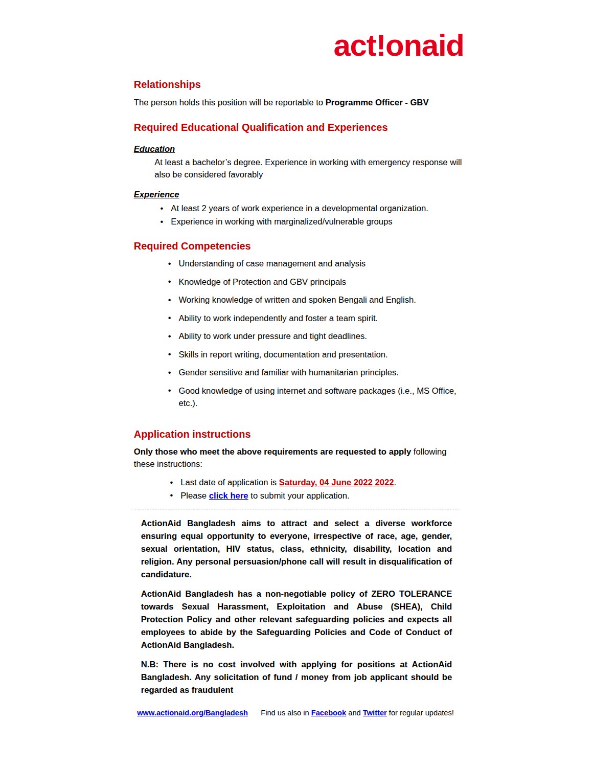act!onaid
Relationships
The person holds this position will be reportable to Programme Officer - GBV
Required Educational Qualification and Experiences
Education
At least a bachelor’s degree. Experience in working with emergency response will also be considered favorably
Experience
At least 2 years of work experience in a developmental organization.
Experience in working with marginalized/vulnerable groups
Required Competencies
Understanding of case management and analysis
Knowledge of Protection and GBV principals
Working knowledge of written and spoken Bengali and English.
Ability to work independently and foster a team spirit.
Ability to work under pressure and tight deadlines.
Skills in report writing, documentation and presentation.
Gender sensitive and familiar with humanitarian principles.
Good knowledge of using internet and software packages (i.e., MS Office, etc.).
Application instructions
Only those who meet the above requirements are requested to apply following these instructions:
Last date of application is Saturday, 04 June 2022 2022.
Please click here to submit your application.
ActionAid Bangladesh aims to attract and select a diverse workforce ensuring equal opportunity to everyone, irrespective of race, age, gender, sexual orientation, HIV status, class, ethnicity, disability, location and religion. Any personal persuasion/phone call will result in disqualification of candidature.
ActionAid Bangladesh has a non-negotiable policy of ZERO TOLERANCE towards Sexual Harassment, Exploitation and Abuse (SHEA), Child Protection Policy and other relevant safeguarding policies and expects all employees to abide by the Safeguarding Policies and Code of Conduct of ActionAid Bangladesh.
N.B: There is no cost involved with applying for positions at ActionAid Bangladesh. Any solicitation of fund / money from job applicant should be regarded as fraudulent
www.actionaid.org/Bangladesh
Find us also in Facebook and Twitter for regular updates!